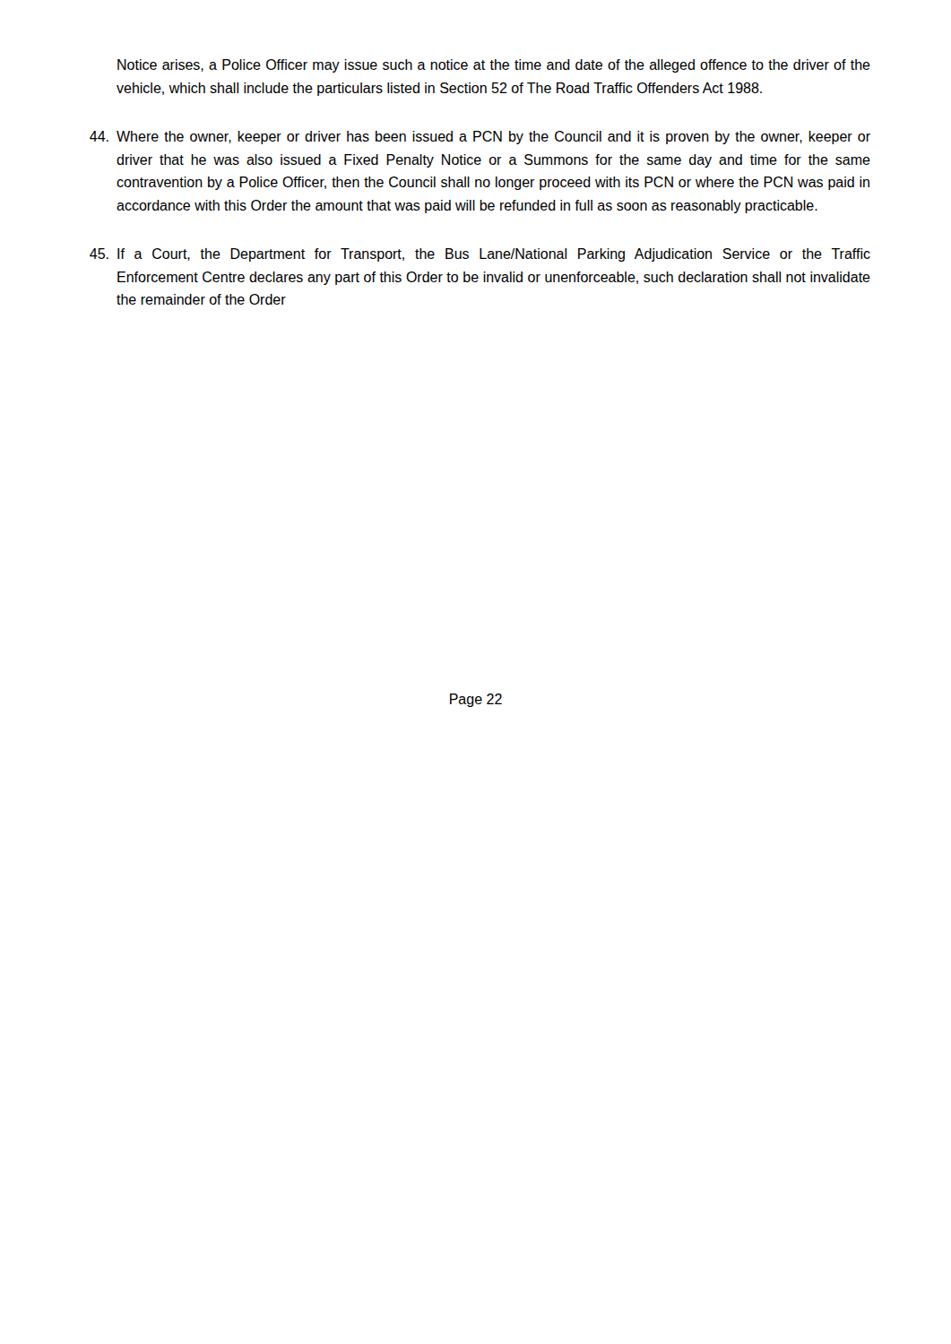Notice arises, a Police Officer may issue such a notice at the time and date of the alleged offence to the driver of the vehicle, which shall include the particulars listed in Section 52 of The Road Traffic Offenders Act 1988.
44. Where the owner, keeper or driver has been issued a PCN by the Council and it is proven by the owner, keeper or driver that he was also issued a Fixed Penalty Notice or a Summons for the same day and time for the same contravention by a Police Officer, then the Council shall no longer proceed with its PCN or where the PCN was paid in accordance with this Order the amount that was paid will be refunded in full as soon as reasonably practicable.
45. If a Court, the Department for Transport, the Bus Lane/National Parking Adjudication Service or the Traffic Enforcement Centre declares any part of this Order to be invalid or unenforceable, such declaration shall not invalidate the remainder of the Order
Page 22